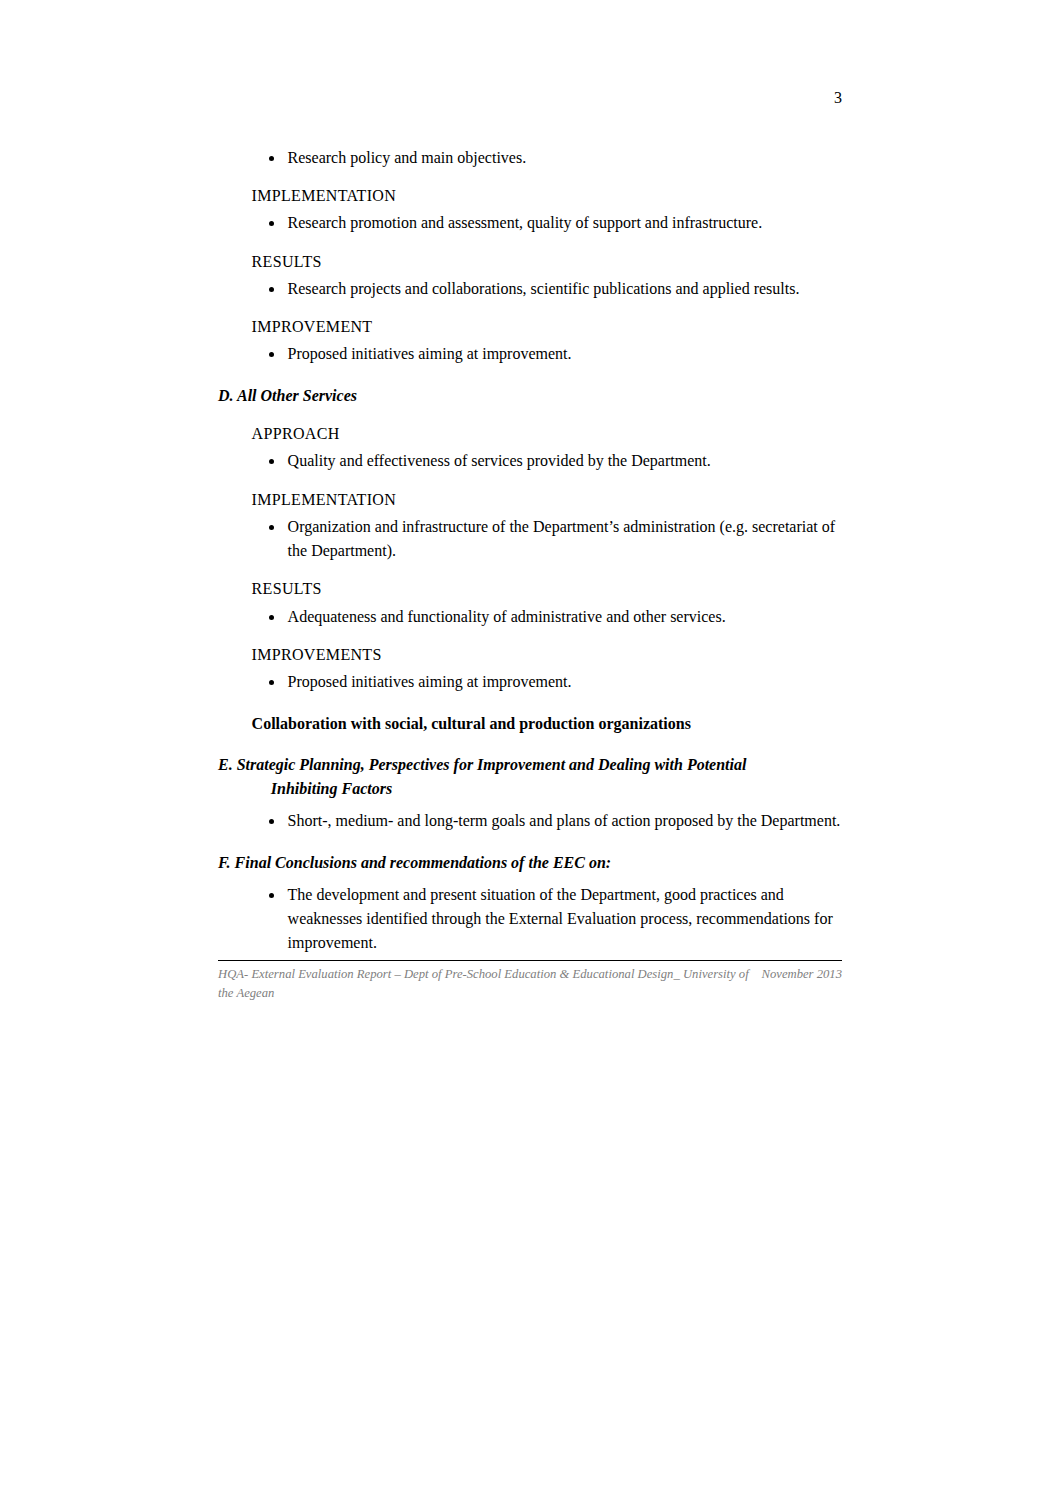3
Research policy and main objectives.
IMPLEMENTATION
Research promotion and assessment, quality of support and infrastructure.
RESULTS
Research projects and collaborations, scientific publications and applied results.
IMPROVEMENT
Proposed initiatives aiming at improvement.
D. All Other Services
APPROACH
Quality and effectiveness of services provided by the Department.
IMPLEMENTATION
Organization and infrastructure of the Department’s administration (e.g. secretariat of the Department).
RESULTS
Adequateness and functionality of administrative and other services.
IMPROVEMENTS
Proposed initiatives aiming at improvement.
Collaboration with social, cultural and production organizations
E. Strategic Planning, Perspectives for Improvement and Dealing with Potential Inhibiting Factors
Short-, medium- and long-term goals and plans of action proposed by the Department.
F. Final Conclusions and recommendations of the EEC on:
The development and present situation of the Department, good practices and weaknesses identified through the External Evaluation process, recommendations for improvement.
HQA- External Evaluation Report – Dept of Pre-School Education & Educational Design_ University of the Aegean
November 2013